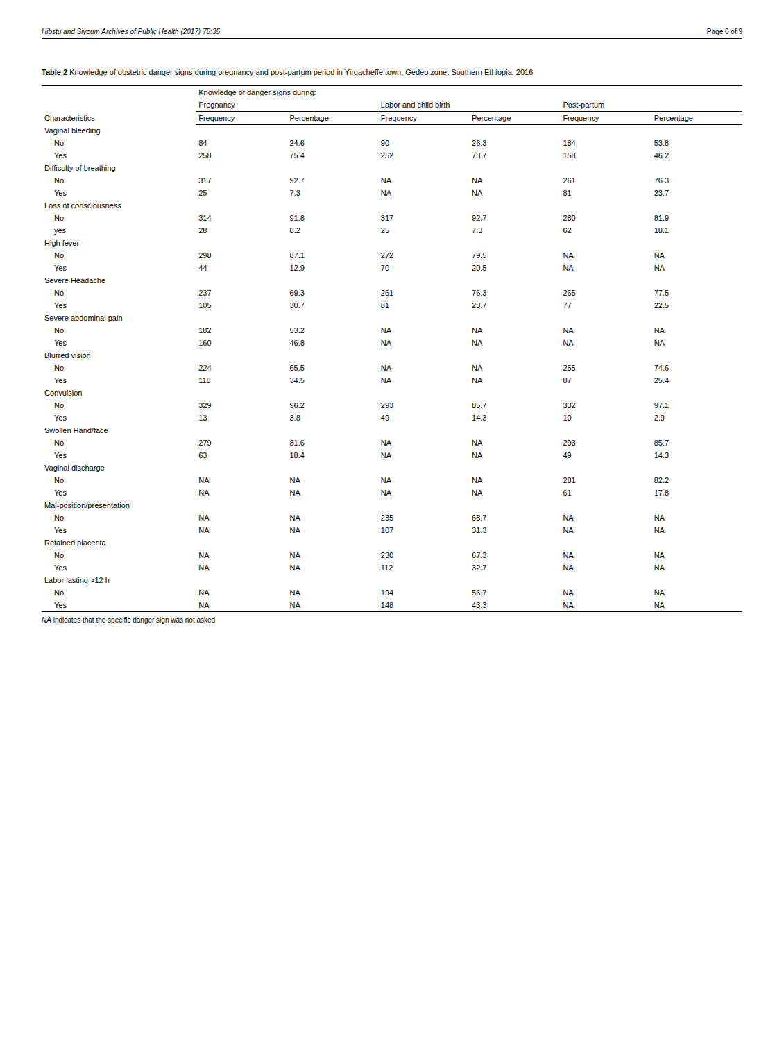Hibstu and Siyoum Archives of Public Health (2017) 75:35
Page 6 of 9
Table 2 Knowledge of obstetric danger signs during pregnancy and post-partum period in Yirgacheffe town, Gedeo zone, Southern Ethiopia, 2016
| Characteristics | Knowledge of danger signs during: |
| --- | --- |
| Pregnancy | Labor and child birth | Post-partum |
| Frequency | Percentage | Frequency | Percentage | Frequency | Percentage |
| Vaginal bleeding | | | | | | |
| No | 84 | 24.6 | 90 | 26.3 | 184 | 53.8 |
| Yes | 258 | 75.4 | 252 | 73.7 | 158 | 46.2 |
| Difficulty of breathing | | | | | | |
| No | 317 | 92.7 | NA | NA | 261 | 76.3 |
| Yes | 25 | 7.3 | NA | NA | 81 | 23.7 |
| Loss of consciousness | | | | | | |
| No | 314 | 91.8 | 317 | 92.7 | 280 | 81.9 |
| yes | 28 | 8.2 | 25 | 7.3 | 62 | 18.1 |
| High fever | | | | | | |
| No | 298 | 87.1 | 272 | 79.5 | NA | NA |
| Yes | 44 | 12.9 | 70 | 20.5 | NA | NA |
| Severe Headache | | | | | | |
| No | 237 | 69.3 | 261 | 76.3 | 265 | 77.5 |
| Yes | 105 | 30.7 | 81 | 23.7 | 77 | 22.5 |
| Severe abdominal pain | | | | | | |
| No | 182 | 53.2 | NA | NA | NA | NA |
| Yes | 160 | 46.8 | NA | NA | NA | NA |
| Blurred vision | | | | | | |
| No | 224 | 65.5 | NA | NA | 255 | 74.6 |
| Yes | 118 | 34.5 | NA | NA | 87 | 25.4 |
| Convulsion | | | | | | |
| No | 329 | 96.2 | 293 | 85.7 | 332 | 97.1 |
| Yes | 13 | 3.8 | 49 | 14.3 | 10 | 2.9 |
| Swollen Hand/face | | | | | | |
| No | 279 | 81.6 | NA | NA | 293 | 85.7 |
| Yes | 63 | 18.4 | NA | NA | 49 | 14.3 |
| Vaginal discharge | | | | | | |
| No | NA | NA | NA | NA | 281 | 82.2 |
| Yes | NA | NA | NA | NA | 61 | 17.8 |
| Mal-position/presentation | | | | | | |
| No | NA | NA | 235 | 68.7 | NA | NA |
| Yes | NA | NA | 107 | 31.3 | NA | NA |
| Retained placenta | | | | | | |
| No | NA | NA | 230 | 67.3 | NA | NA |
| Yes | NA | NA | 112 | 32.7 | NA | NA |
| Labor lasting >12 h | | | | | | |
| No | NA | NA | 194 | 56.7 | NA | NA |
| Yes | NA | NA | 148 | 43.3 | NA | NA |
NA indicates that the specific danger sign was not asked